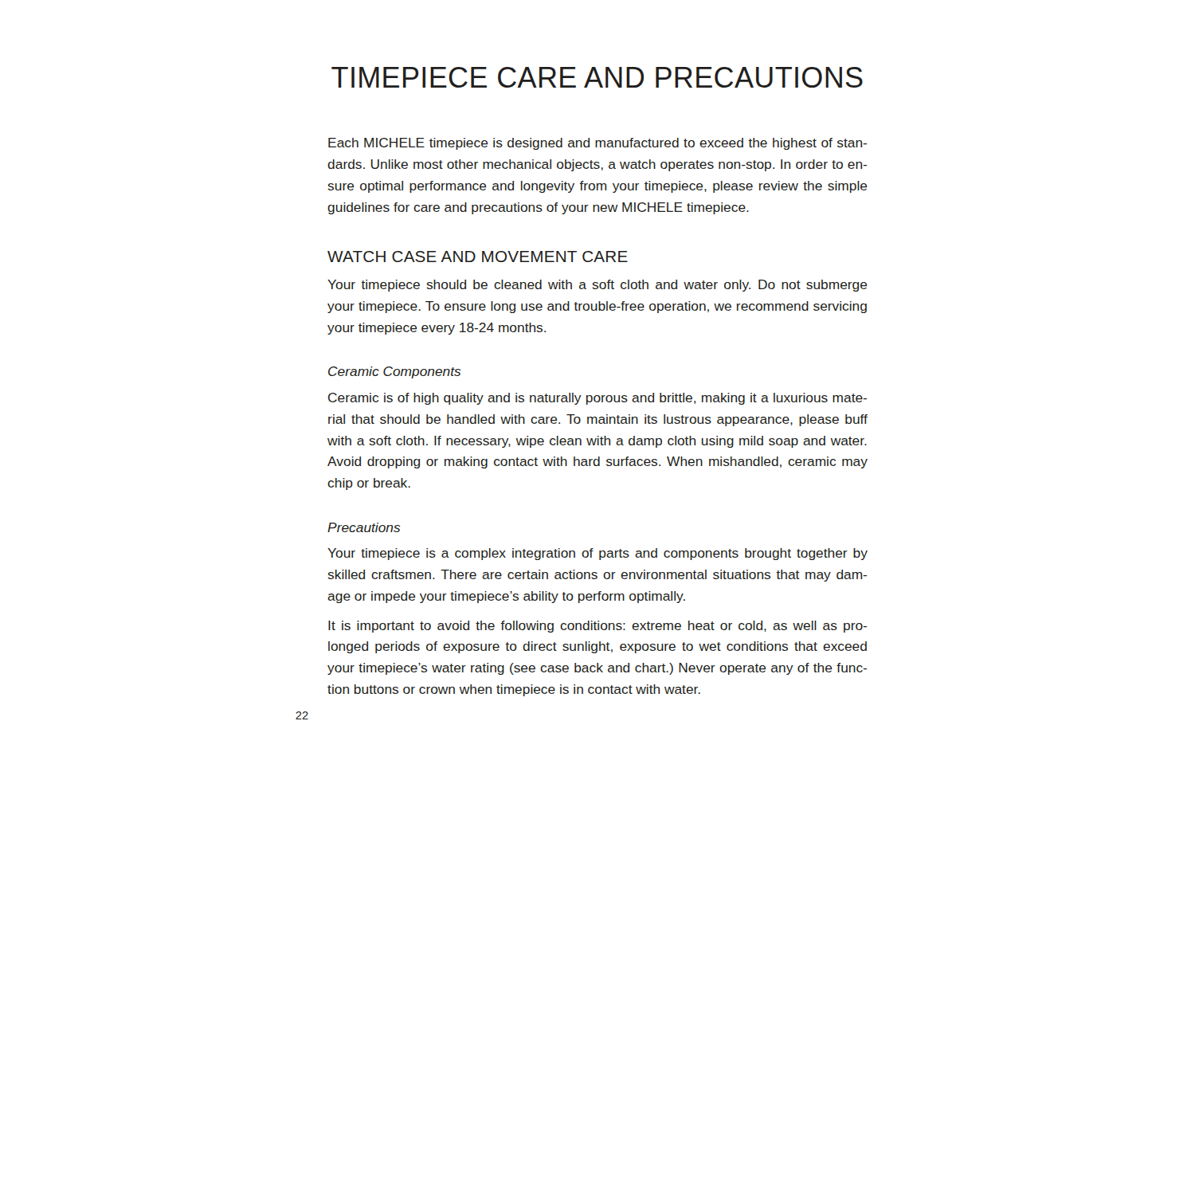TIMEPIECE CARE AND PRECAUTIONS
Each MICHELE timepiece is designed and manufactured to exceed the highest of standards. Unlike most other mechanical objects, a watch operates non-stop. In order to ensure optimal performance and longevity from your timepiece, please review the simple guidelines for care and precautions of your new MICHELE timepiece.
WATCH CASE AND MOVEMENT CARE
Your timepiece should be cleaned with a soft cloth and water only. Do not submerge your timepiece. To ensure long use and trouble-free operation, we recommend servicing your timepiece every 18-24 months.
Ceramic Components
Ceramic is of high quality and is naturally porous and brittle, making it a luxurious material that should be handled with care. To maintain its lustrous appearance, please buff with a soft cloth. If necessary, wipe clean with a damp cloth using mild soap and water. Avoid dropping or making contact with hard surfaces. When mishandled, ceramic may chip or break.
Precautions
Your timepiece is a complex integration of parts and components brought together by skilled craftsmen. There are certain actions or environmental situations that may damage or impede your timepiece’s ability to perform optimally.
It is important to avoid the following conditions: extreme heat or cold, as well as prolonged periods of exposure to direct sunlight, exposure to wet conditions that exceed your timepiece’s water rating (see case back and chart.) Never operate any of the function buttons or crown when timepiece is in contact with water.
22